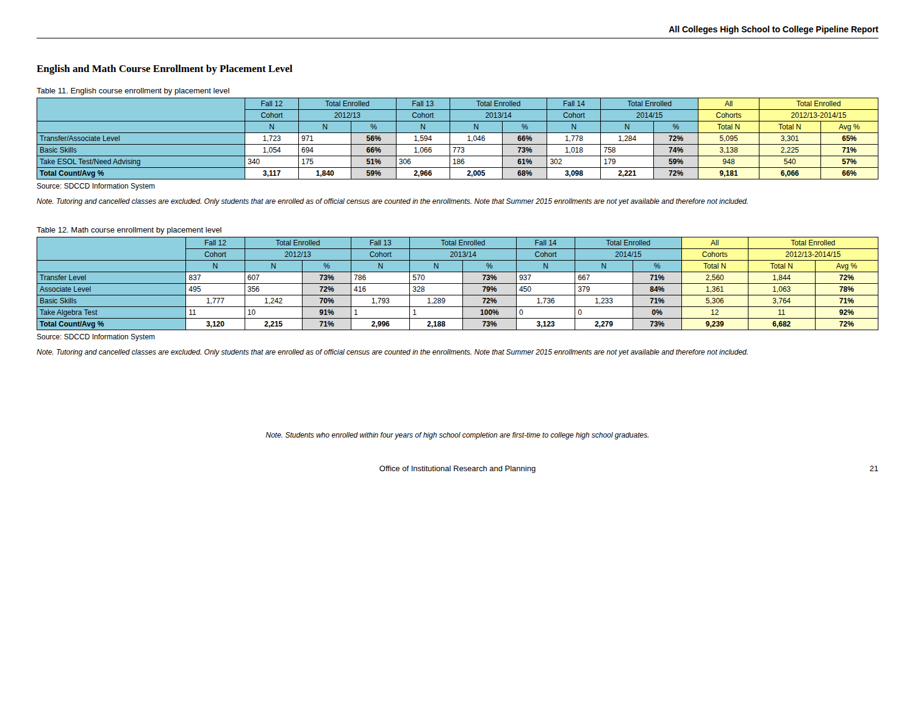All Colleges High School to College Pipeline Report
English and Math Course Enrollment by Placement Level
Table 11. English course enrollment by placement level
| | Fall 12 | Total Enrolled | Fall 13 | Total Enrolled | Fall 14 | Total Enrolled | All | Total Enrolled |
| --- | --- | --- | --- | --- | --- | --- | --- | --- |
| Cohort | 2012/13 | Cohort | 2013/14 | Cohort | 2014/15 | Cohorts | 2012/13-2014/15 |
| | N | N | % | N | N | % | N | N | % | Total N | Total N | Avg % |
| Transfer/Associate Level | 1,723 | 971 | 56% | 1,594 | 1,046 | 66% | 1,778 | 1,284 | 72% | 5,095 | 3,301 | 65% |
| Basic Skills | 1,054 | 694 | 66% | 1,066 | 773 | 73% | 1,018 | 758 | 74% | 3,138 | 2,225 | 71% |
| Take ESOL Test/Need Advising | 340 | 175 | 51% | 306 | 186 | 61% | 302 | 179 | 59% | 948 | 540 | 57% |
| Total Count/Avg % | 3,117 | 1,840 | 59% | 2,966 | 2,005 | 68% | 3,098 | 2,221 | 72% | 9,181 | 6,066 | 66% |
Source: SDCCD Information System
Note. Tutoring and cancelled classes are excluded. Only students that are enrolled as of official census are counted in the enrollments. Note that Summer 2015 enrollments are not yet available and therefore not included.
Table 12. Math course enrollment by placement level
| | Fall 12 | Total Enrolled | Fall 13 | Total Enrolled | Fall 14 | Total Enrolled | All | Total Enrolled |
| --- | --- | --- | --- | --- | --- | --- | --- | --- |
| Cohort | 2012/13 | Cohort | 2013/14 | Cohort | 2014/15 | Cohorts | 2012/13-2014/15 |
| | N | N | % | N | N | % | N | N | % | Total N | Total N | Avg % |
| Transfer Level | 837 | 607 | 73% | 786 | 570 | 73% | 937 | 667 | 71% | 2,560 | 1,844 | 72% |
| Associate Level | 495 | 356 | 72% | 416 | 328 | 79% | 450 | 379 | 84% | 1,361 | 1,063 | 78% |
| Basic Skills | 1,777 | 1,242 | 70% | 1,793 | 1,289 | 72% | 1,736 | 1,233 | 71% | 5,306 | 3,764 | 71% |
| Take Algebra Test | 11 | 10 | 91% | 1 | 1 | 100% | 0 | 0 | 0% | 12 | 11 | 92% |
| Total Count/Avg % | 3,120 | 2,215 | 71% | 2,996 | 2,188 | 73% | 3,123 | 2,279 | 73% | 9,239 | 6,682 | 72% |
Source: SDCCD Information System
Note. Tutoring and cancelled classes are excluded. Only students that are enrolled as of official census are counted in the enrollments. Note that Summer 2015 enrollments are not yet available and therefore not included.
Note. Students who enrolled within four years of high school completion are first-time to college high school graduates.
Office of Institutional Research and Planning
21